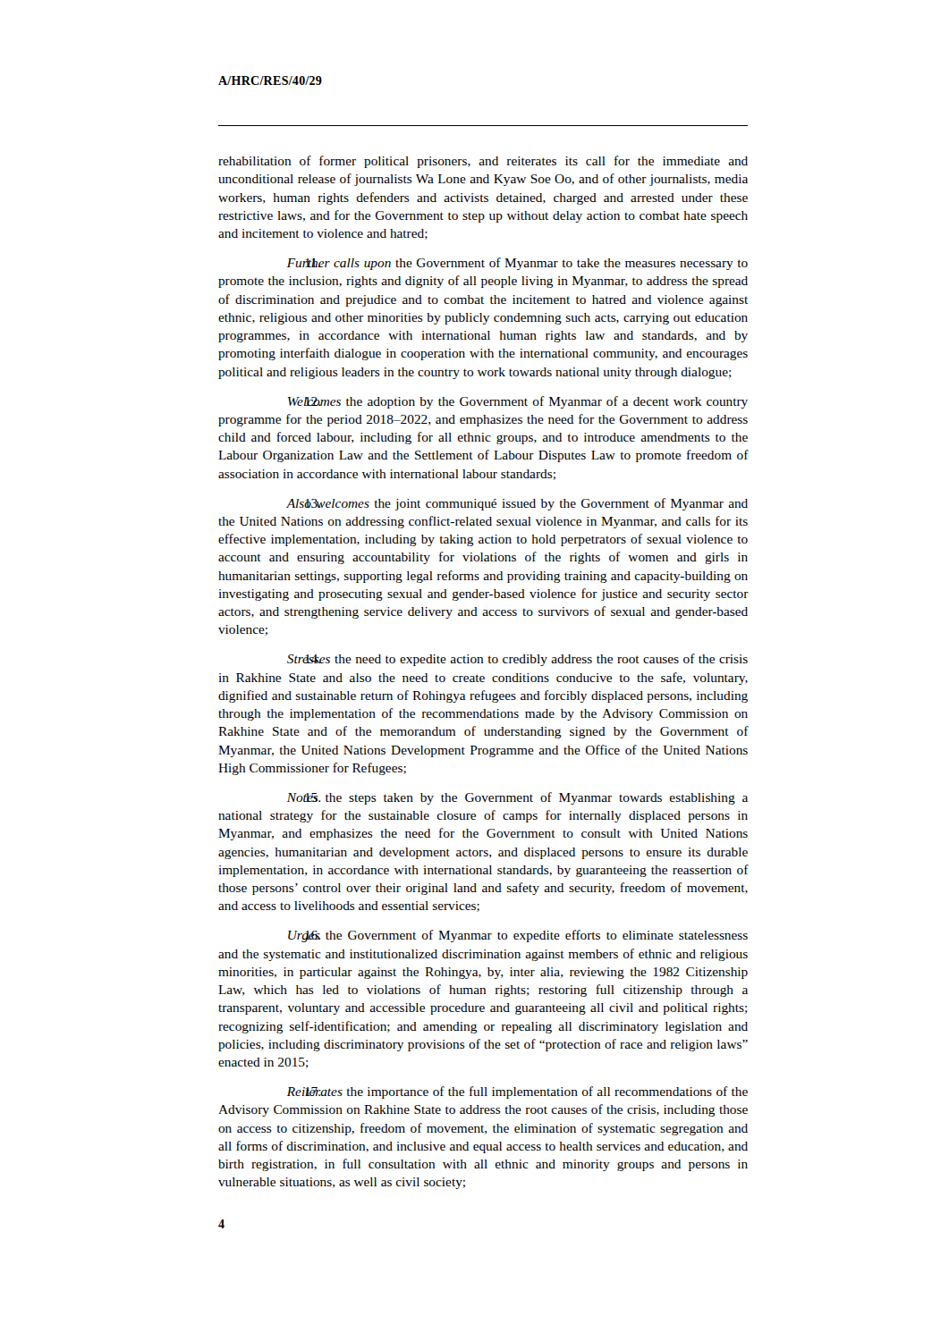A/HRC/RES/40/29
rehabilitation of former political prisoners, and reiterates its call for the immediate and unconditional release of journalists Wa Lone and Kyaw Soe Oo, and of other journalists, media workers, human rights defenders and activists detained, charged and arrested under these restrictive laws, and for the Government to step up without delay action to combat hate speech and incitement to violence and hatred;
11. Further calls upon the Government of Myanmar to take the measures necessary to promote the inclusion, rights and dignity of all people living in Myanmar, to address the spread of discrimination and prejudice and to combat the incitement to hatred and violence against ethnic, religious and other minorities by publicly condemning such acts, carrying out education programmes, in accordance with international human rights law and standards, and by promoting interfaith dialogue in cooperation with the international community, and encourages political and religious leaders in the country to work towards national unity through dialogue;
12. Welcomes the adoption by the Government of Myanmar of a decent work country programme for the period 2018–2022, and emphasizes the need for the Government to address child and forced labour, including for all ethnic groups, and to introduce amendments to the Labour Organization Law and the Settlement of Labour Disputes Law to promote freedom of association in accordance with international labour standards;
13. Also welcomes the joint communiqué issued by the Government of Myanmar and the United Nations on addressing conflict-related sexual violence in Myanmar, and calls for its effective implementation, including by taking action to hold perpetrators of sexual violence to account and ensuring accountability for violations of the rights of women and girls in humanitarian settings, supporting legal reforms and providing training and capacity-building on investigating and prosecuting sexual and gender-based violence for justice and security sector actors, and strengthening service delivery and access to survivors of sexual and gender-based violence;
14. Stresses the need to expedite action to credibly address the root causes of the crisis in Rakhine State and also the need to create conditions conducive to the safe, voluntary, dignified and sustainable return of Rohingya refugees and forcibly displaced persons, including through the implementation of the recommendations made by the Advisory Commission on Rakhine State and of the memorandum of understanding signed by the Government of Myanmar, the United Nations Development Programme and the Office of the United Nations High Commissioner for Refugees;
15. Notes the steps taken by the Government of Myanmar towards establishing a national strategy for the sustainable closure of camps for internally displaced persons in Myanmar, and emphasizes the need for the Government to consult with United Nations agencies, humanitarian and development actors, and displaced persons to ensure its durable implementation, in accordance with international standards, by guaranteeing the reassertion of those persons’ control over their original land and safety and security, freedom of movement, and access to livelihoods and essential services;
16. Urges the Government of Myanmar to expedite efforts to eliminate statelessness and the systematic and institutionalized discrimination against members of ethnic and religious minorities, in particular against the Rohingya, by, inter alia, reviewing the 1982 Citizenship Law, which has led to violations of human rights; restoring full citizenship through a transparent, voluntary and accessible procedure and guaranteeing all civil and political rights; recognizing self-identification; and amending or repealing all discriminatory legislation and policies, including discriminatory provisions of the set of “protection of race and religion laws” enacted in 2015;
17. Reiterates the importance of the full implementation of all recommendations of the Advisory Commission on Rakhine State to address the root causes of the crisis, including those on access to citizenship, freedom of movement, the elimination of systematic segregation and all forms of discrimination, and inclusive and equal access to health services and education, and birth registration, in full consultation with all ethnic and minority groups and persons in vulnerable situations, as well as civil society;
4